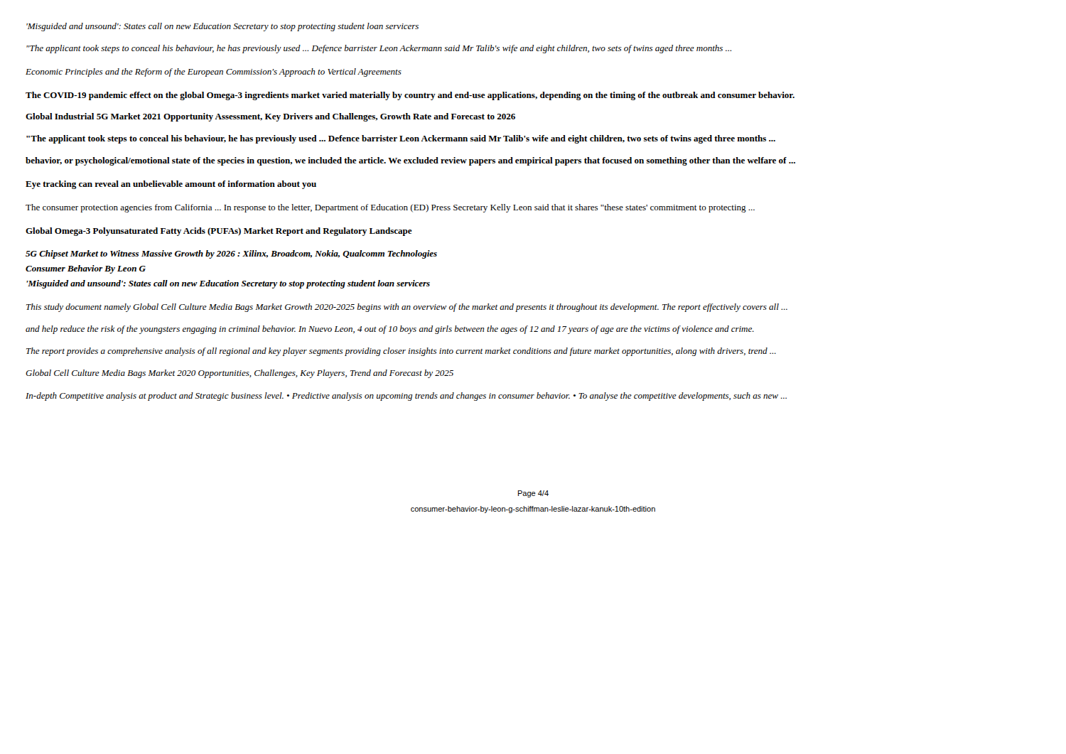'Misguided and unsound': States call on new Education Secretary to stop protecting student loan servicers
"The applicant took steps to conceal his behaviour, he has previously used ... Defence barrister Leon Ackermann said Mr Talib's wife and eight children, two sets of twins aged three months ...
Economic Principles and the Reform of the European Commission's Approach to Vertical Agreements
The COVID-19 pandemic effect on the global Omega-3 ingredients market varied materially by country and end-use applications, depending on the timing of the outbreak and consumer behavior.
Global Industrial 5G Market 2021 Opportunity Assessment, Key Drivers and Challenges, Growth Rate and Forecast to 2026
"The applicant took steps to conceal his behaviour, he has previously used ... Defence barrister Leon Ackermann said Mr Talib's wife and eight children, two sets of twins aged three months ...
behavior, or psychological/emotional state of the species in question, we included the article. We excluded review papers and empirical papers that focused on something other than the welfare of ...
Eye tracking can reveal an unbelievable amount of information about you
The consumer protection agencies from California ... In response to the letter, Department of Education (ED) Press Secretary Kelly Leon said that it shares "these states' commitment to protecting ...
Global Omega-3 Polyunsaturated Fatty Acids (PUFAs) Market Report and Regulatory Landscape
5G Chipset Market to Witness Massive Growth by 2026 : Xilinx, Broadcom, Nokia, Qualcomm Technologies
Consumer Behavior By Leon G
'Misguided and unsound': States call on new Education Secretary to stop protecting student loan servicers
This study document namely Global Cell Culture Media Bags Market Growth 2020-2025 begins with an overview of the market and presents it throughout its development. The report effectively covers all ...
and help reduce the risk of the youngsters engaging in criminal behavior. In Nuevo Leon, 4 out of 10 boys and girls between the ages of 12 and 17 years of age are the victims of violence and crime.
The report provides a comprehensive analysis of all regional and key player segments providing closer insights into current market conditions and future market opportunities, along with drivers, trend ...
Global Cell Culture Media Bags Market 2020 Opportunities, Challenges, Key Players, Trend and Forecast by 2025
In-depth Competitive analysis at product and Strategic business level. • Predictive analysis on upcoming trends and changes in consumer behavior. • To analyse the competitive developments, such as new ...
Page 4/4
consumer-behavior-by-leon-g-schiffman-leslie-lazar-kanuk-10th-edition